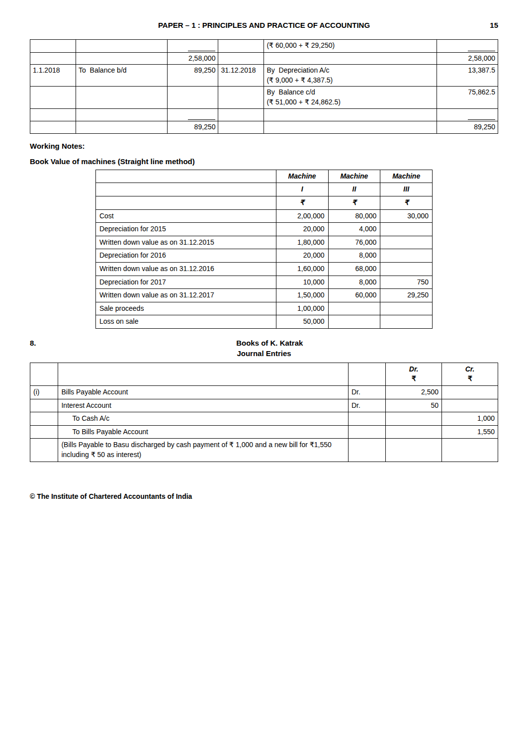PAPER – 1 : PRINCIPLES AND PRACTICE OF ACCOUNTING 15
| | | | | (₹ 60,000 + ₹ 29,250) | |
| | | 2,58,000 | | | 2,58,000 |
| 1.1.2018 | To Balance b/d | 89,250 | 31.12.2018 | By Depreciation A/c (₹ 9,000 + ₹ 4,387.5) | 13,387.5 |
| | | | | By Balance c/d (₹ 51,000 + ₹ 24,862.5) | 75,862.5 |
| | | 89,250 | | | 89,250 |
Working Notes:
Book Value of machines (Straight line method)
| | Machine | Machine | Machine |
| --- | --- | --- | --- |
| | I | II | III |
| | ₹ | ₹ | ₹ |
| Cost | 2,00,000 | 80,000 | 30,000 |
| Depreciation for 2015 | 20,000 | 4,000 | |
| Written down value as on 31.12.2015 | 1,80,000 | 76,000 | |
| Depreciation for 2016 | 20,000 | 8,000 | |
| Written down value as on 31.12.2016 | 1,60,000 | 68,000 | |
| Depreciation for 2017 | 10,000 | 8,000 | 750 |
| Written down value as on 31.12.2017 | 1,50,000 | 60,000 | 29,250 |
| Sale proceeds | 1,00,000 | | |
| Loss on sale | 50,000 | | |
8.
Books of K. Katrak
Journal Entries
| | | | Dr. ₹ | Cr. ₹ |
| (i) | Bills Payable Account | Dr. | 2,500 | |
| | Interest Account | Dr. | 50 | |
| | To Cash A/c | | | 1,000 |
| | To Bills Payable Account | | | 1,550 |
| | (Bills Payable to Basu discharged by cash payment of ₹ 1,000 and a new bill for ₹1,550 including ₹ 50 as interest) | | | |
© The Institute of Chartered Accountants of India